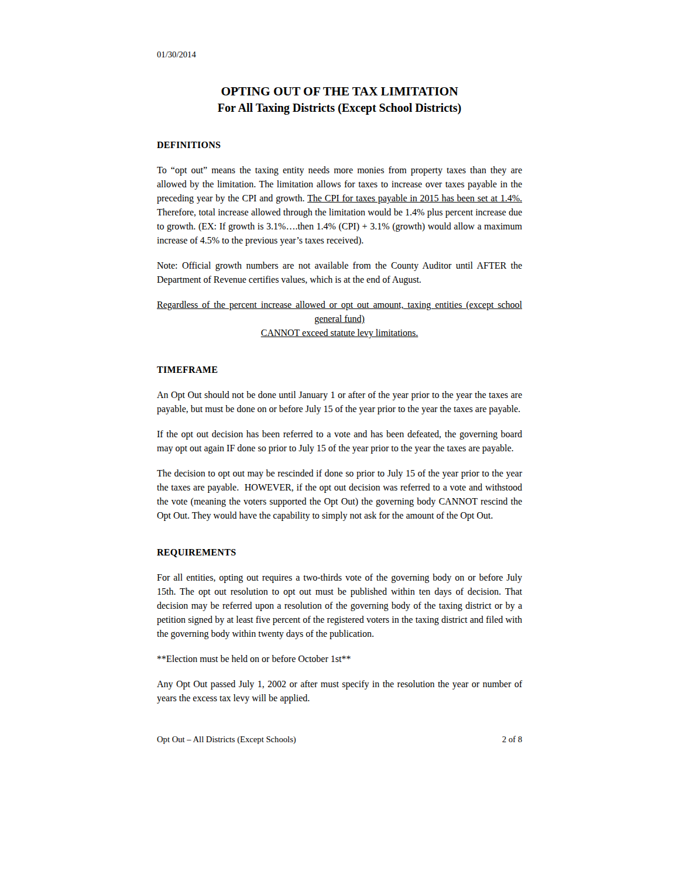01/30/2014
OPTING OUT OF THE TAX LIMITATION For All Taxing Districts (Except School Districts)
DEFINITIONS
To “opt out” means the taxing entity needs more monies from property taxes than they are allowed by the limitation. The limitation allows for taxes to increase over taxes payable in the preceding year by the CPI and growth. The CPI for taxes payable in 2015 has been set at 1.4%. Therefore, total increase allowed through the limitation would be 1.4% plus percent increase due to growth. (EX: If growth is 3.1%….then 1.4% (CPI) + 3.1% (growth) would allow a maximum increase of 4.5% to the previous year’s taxes received).
Note: Official growth numbers are not available from the County Auditor until AFTER the Department of Revenue certifies values, which is at the end of August.
Regardless of the percent increase allowed or opt out amount, taxing entities (except school general fund) CANNOT exceed statute levy limitations.
TIMEFRAME
An Opt Out should not be done until January 1 or after of the year prior to the year the taxes are payable, but must be done on or before July 15 of the year prior to the year the taxes are payable.
If the opt out decision has been referred to a vote and has been defeated, the governing board may opt out again IF done so prior to July 15 of the year prior to the year the taxes are payable.
The decision to opt out may be rescinded if done so prior to July 15 of the year prior to the year the taxes are payable. HOWEVER, if the opt out decision was referred to a vote and withstood the vote (meaning the voters supported the Opt Out) the governing body CANNOT rescind the Opt Out. They would have the capability to simply not ask for the amount of the Opt Out.
REQUIREMENTS
For all entities, opting out requires a two-thirds vote of the governing body on or before July 15th. The opt out resolution to opt out must be published within ten days of decision. That decision may be referred upon a resolution of the governing body of the taxing district or by a petition signed by at least five percent of the registered voters in the taxing district and filed with the governing body within twenty days of the publication.
**Election must be held on or before October 1st**
Any Opt Out passed July 1, 2002 or after must specify in the resolution the year or number of years the excess tax levy will be applied.
Opt Out – All Districts (Except Schools) 2 of 8